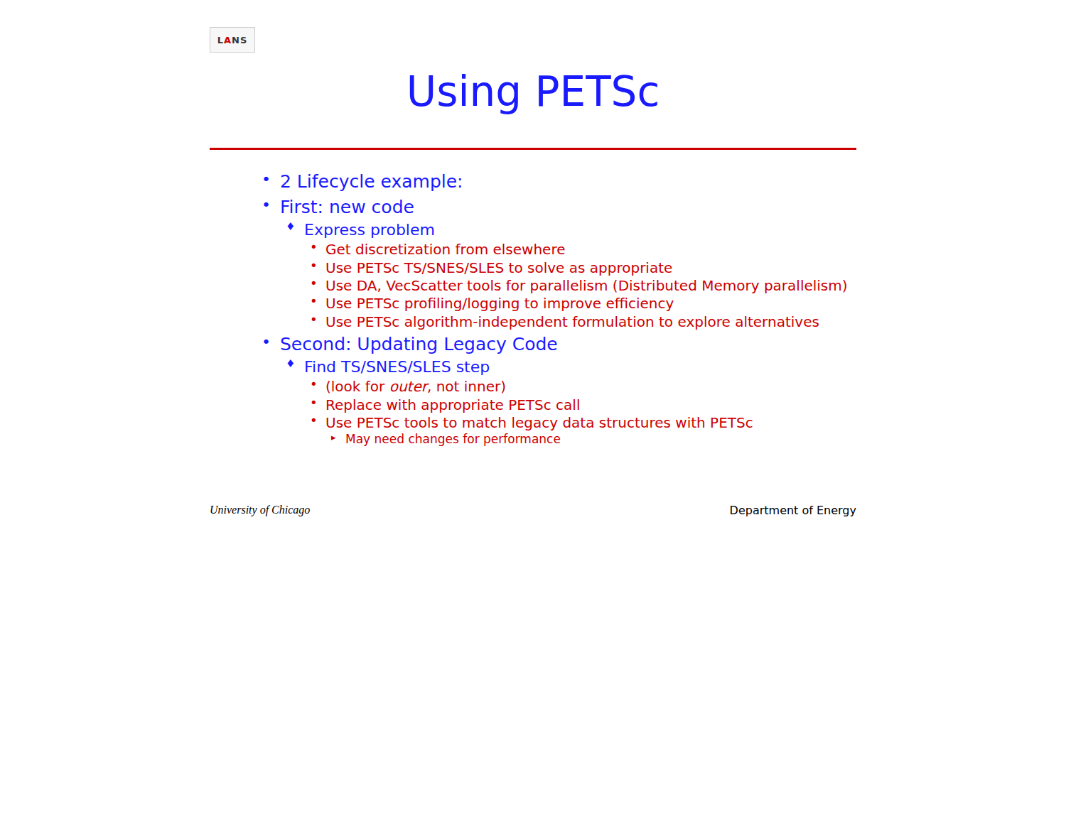LANS
Using PETSc
2 Lifecycle example:
First: new code
Express problem
Get discretization from elsewhere
Use PETSc TS/SNES/SLES to solve as appropriate
Use DA, VecScatter tools for parallelism (Distributed Memory parallelism)
Use PETSc profiling/logging to improve efficiency
Use PETSc algorithm-independent formulation to explore alternatives
Second: Updating Legacy Code
Find TS/SNES/SLES step
(look for outer, not inner)
Replace with appropriate PETSc call
Use PETSc tools to match legacy data structures with PETSc
May need changes for performance
University of Chicago Department of Energy